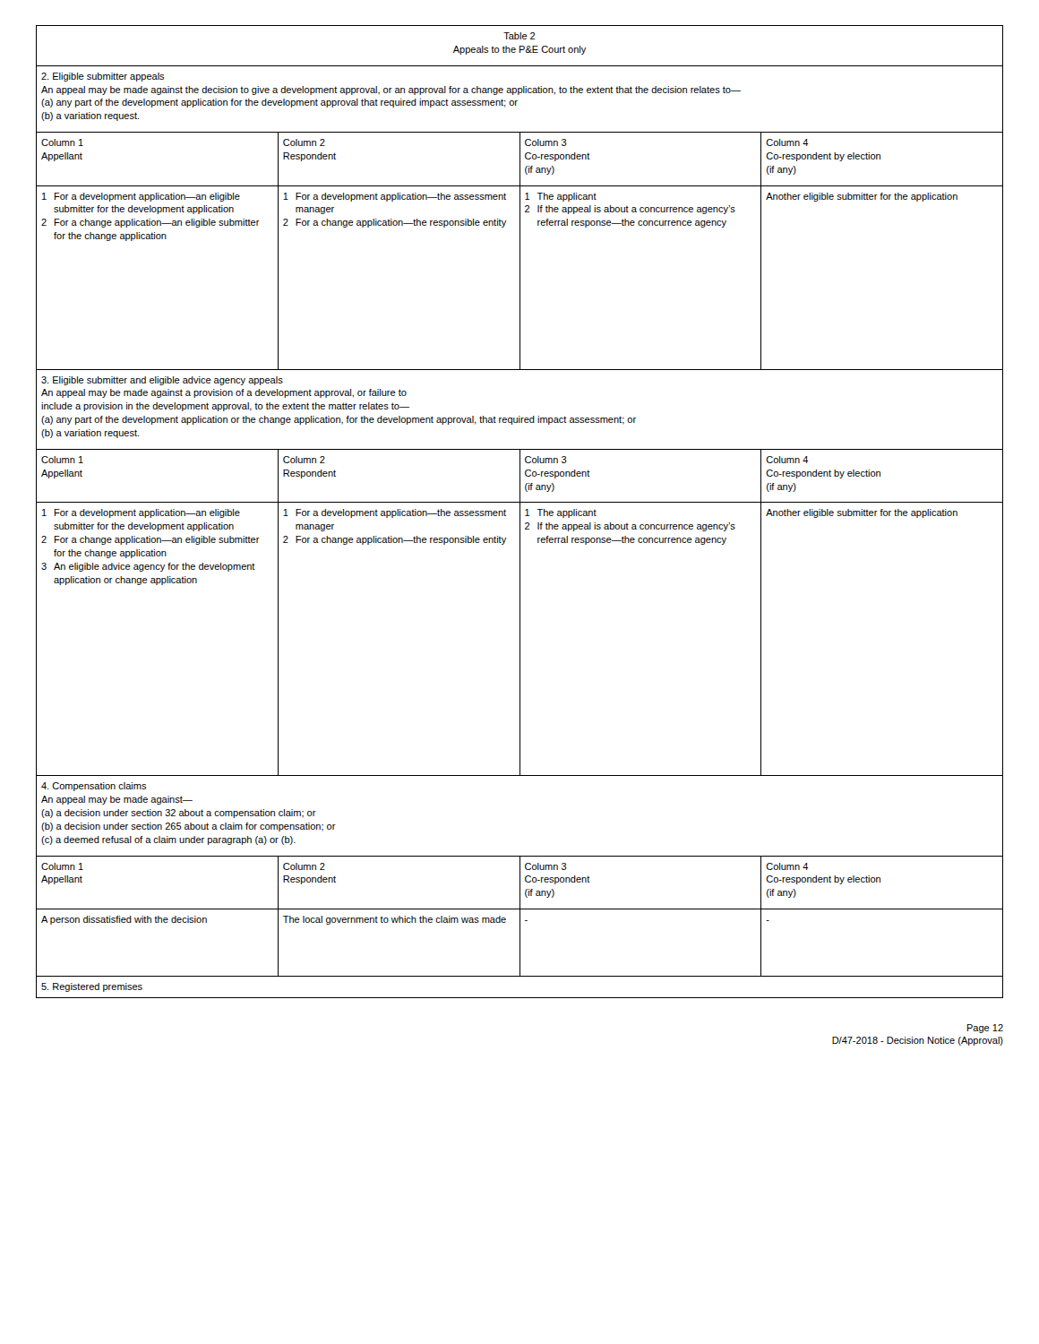| Table 2 Appeals to the P&E Court only |
| --- |
| 2. Eligible submitter appeals An appeal may be made against the decision to give a development approval, or an approval for a change application, to the extent that the decision relates to— (a) any part of the development application for the development approval that required impact assessment; or (b) a variation request. |
| Column 1 Appellant | Column 2 Respondent | Column 3 Co-respondent (if any) | Column 4 Co-respondent by election (if any) |
| For a development application—an eligible submitter for the development application For a change application—an eligible submitter for the change application | For a development application—the assessment manager For a change application—the responsible entity | The applicant If the appeal is about a concurrence agency’s referral response—the concurrence agency | Another eligible submitter for the application |
| 3. Eligible submitter and eligible advice agency appeals An appeal may be made against a provision of a development approval, or failure to include a provision in the development approval, to the extent the matter relates to— (a) any part of the development application or the change application, for the development approval, that required impact assessment; or (b) a variation request. |
| Column 1 Appellant | Column 2 Respondent | Column 3 Co-respondent (if any) | Column 4 Co-respondent by election (if any) |
| For a development application—an eligible submitter for the development application For a change application—an eligible submitter for the change application An eligible advice agency for the development application or change application | For a development application—the assessment manager For a change application—the responsible entity | The applicant If the appeal is about a concurrence agency’s referral response—the concurrence agency | Another eligible submitter for the application |
| 4. Compensation claims An appeal may be made against— (a) a decision under section 32 about a compensation claim; or (b) a decision under section 265 about a claim for compensation; or (c) a deemed refusal of a claim under paragraph (a) or (b). |
| Column 1 Appellant | Column 2 Respondent | Column 3 Co-respondent (if any) | Column 4 Co-respondent by election (if any) |
| A person dissatisfied with the decision | The local government to which the claim was made | - | - |
| 5. Registered premises |
Page 12
D/47-2018 - Decision Notice (Approval)